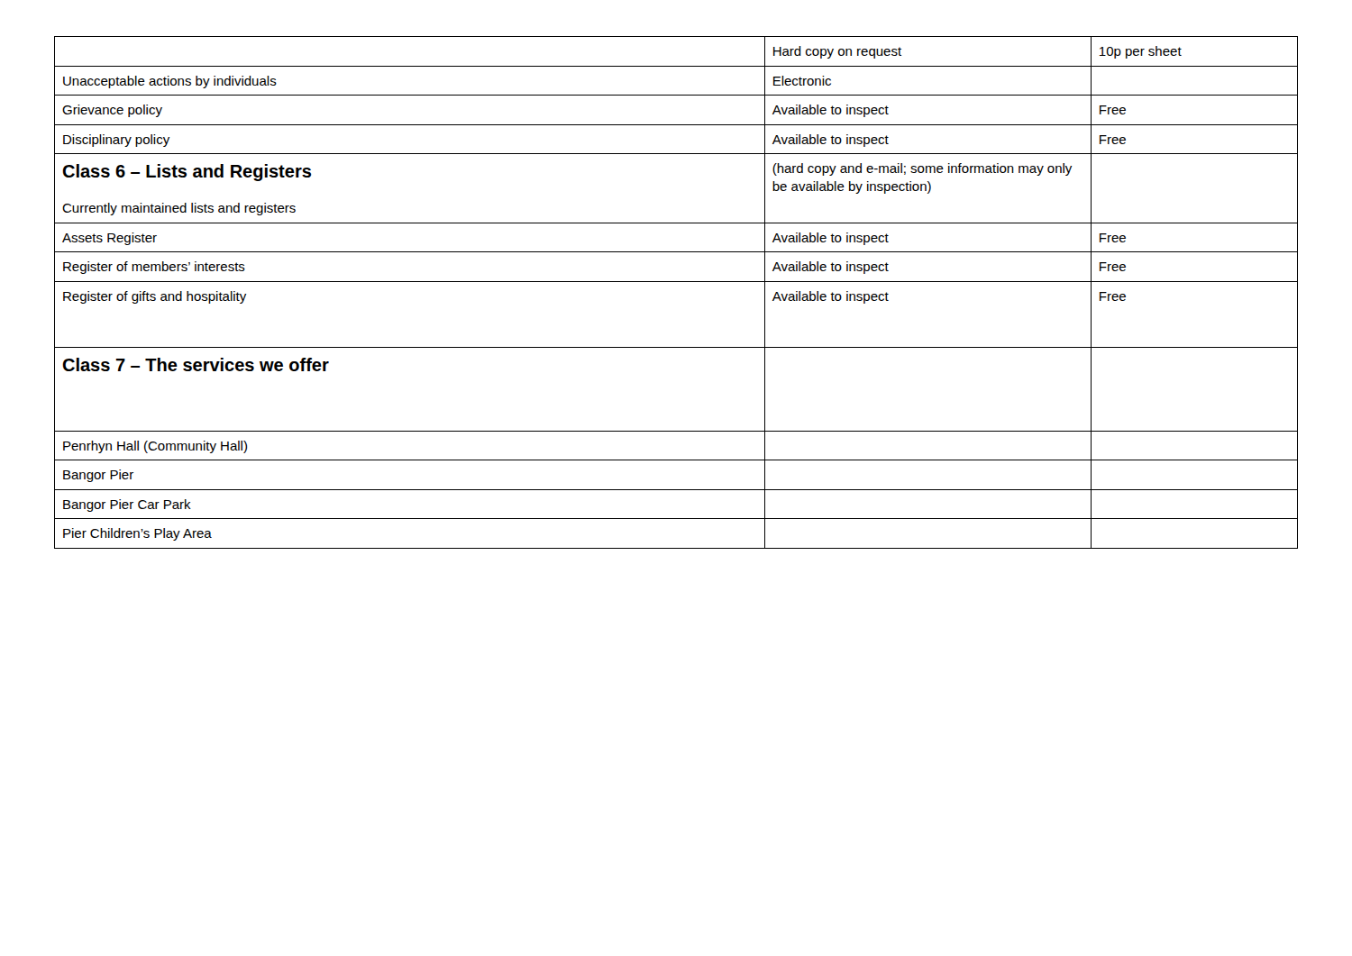| | Hard copy on request | 10p per sheet |
| Unacceptable actions by individuals | Electronic | |
| Grievance policy | Available to inspect | Free |
| Disciplinary policy | Available to inspect | Free |
| Class 6 – Lists and Registers Currently maintained lists and registers | (hard copy and e-mail; some information may only be available by inspection) | |
| Assets Register | Available to inspect | Free |
| Register of members’ interests | Available to inspect | Free |
| Register of gifts and hospitality | Available to inspect | Free |
| Class 7 – The services we offer | | |
| Penrhyn Hall (Community Hall) | | |
| Bangor Pier | | |
| Bangor Pier Car Park | | |
| Pier Children’s Play Area | | |